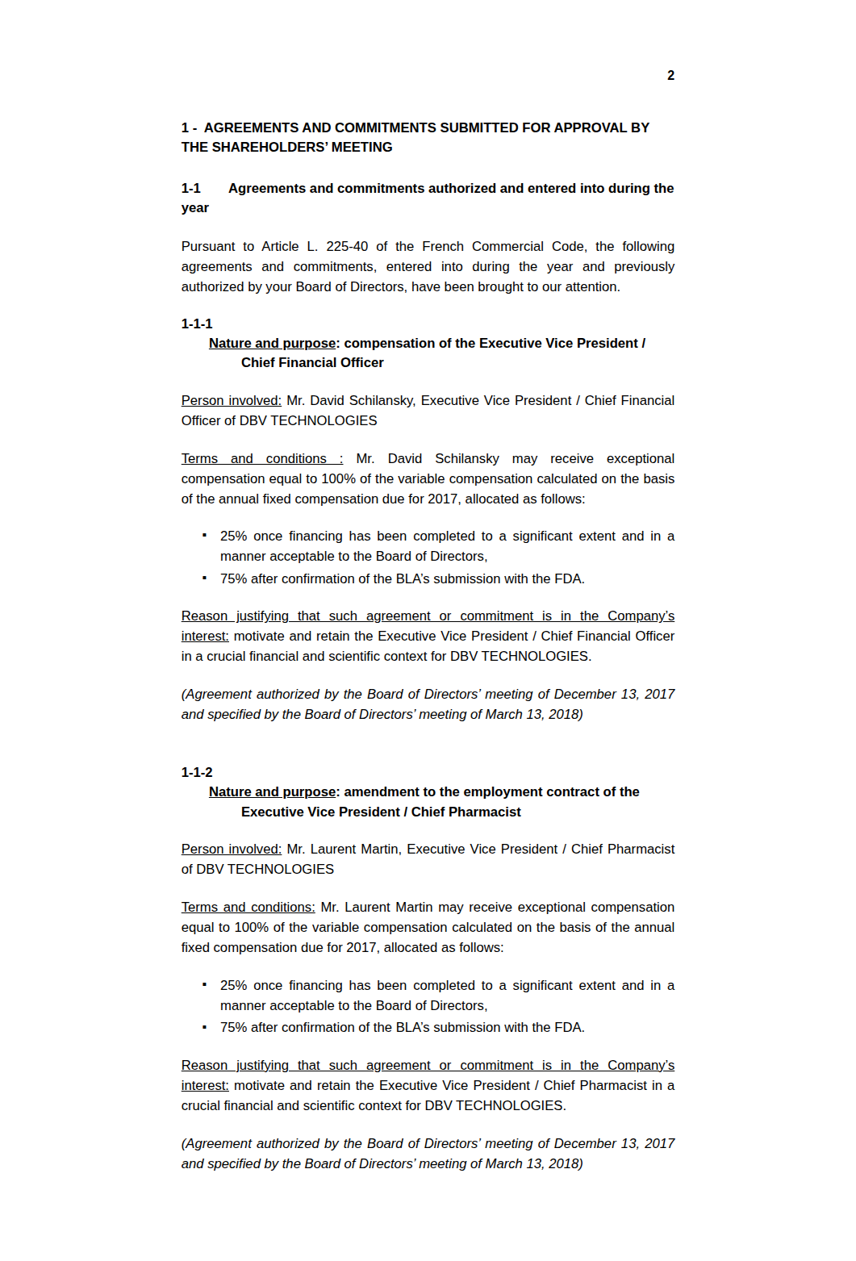2
1 - AGREEMENTS AND COMMITMENTS SUBMITTED FOR APPROVAL BY THE SHAREHOLDERS’ MEETING
1-1 Agreements and commitments authorized and entered into during the year
Pursuant to Article L. 225-40 of the French Commercial Code, the following agreements and commitments, entered into during the year and previously authorized by your Board of Directors, have been brought to our attention.
1-1-1 Nature and purpose: compensation of the Executive Vice President / Chief Financial Officer
Person involved: Mr. David Schilansky, Executive Vice President / Chief Financial Officer of DBV TECHNOLOGIES
Terms and conditions : Mr. David Schilansky may receive exceptional compensation equal to 100% of the variable compensation calculated on the basis of the annual fixed compensation due for 2017, allocated as follows:
25% once financing has been completed to a significant extent and in a manner acceptable to the Board of Directors,
75% after confirmation of the BLA’s submission with the FDA.
Reason justifying that such agreement or commitment is in the Company’s interest: motivate and retain the Executive Vice President / Chief Financial Officer in a crucial financial and scientific context for DBV TECHNOLOGIES.
(Agreement authorized by the Board of Directors’ meeting of December 13, 2017 and specified by the Board of Directors’ meeting of March 13, 2018)
1-1-2 Nature and purpose: amendment to the employment contract of the Executive Vice President / Chief Pharmacist
Person involved: Mr. Laurent Martin, Executive Vice President / Chief Pharmacist of DBV TECHNOLOGIES
Terms and conditions: Mr. Laurent Martin may receive exceptional compensation equal to 100% of the variable compensation calculated on the basis of the annual fixed compensation due for 2017, allocated as follows:
25% once financing has been completed to a significant extent and in a manner acceptable to the Board of Directors,
75% after confirmation of the BLA’s submission with the FDA.
Reason justifying that such agreement or commitment is in the Company’s interest: motivate and retain the Executive Vice President / Chief Pharmacist in a crucial financial and scientific context for DBV TECHNOLOGIES.
(Agreement authorized by the Board of Directors’ meeting of December 13, 2017 and specified by the Board of Directors’ meeting of March 13, 2018)